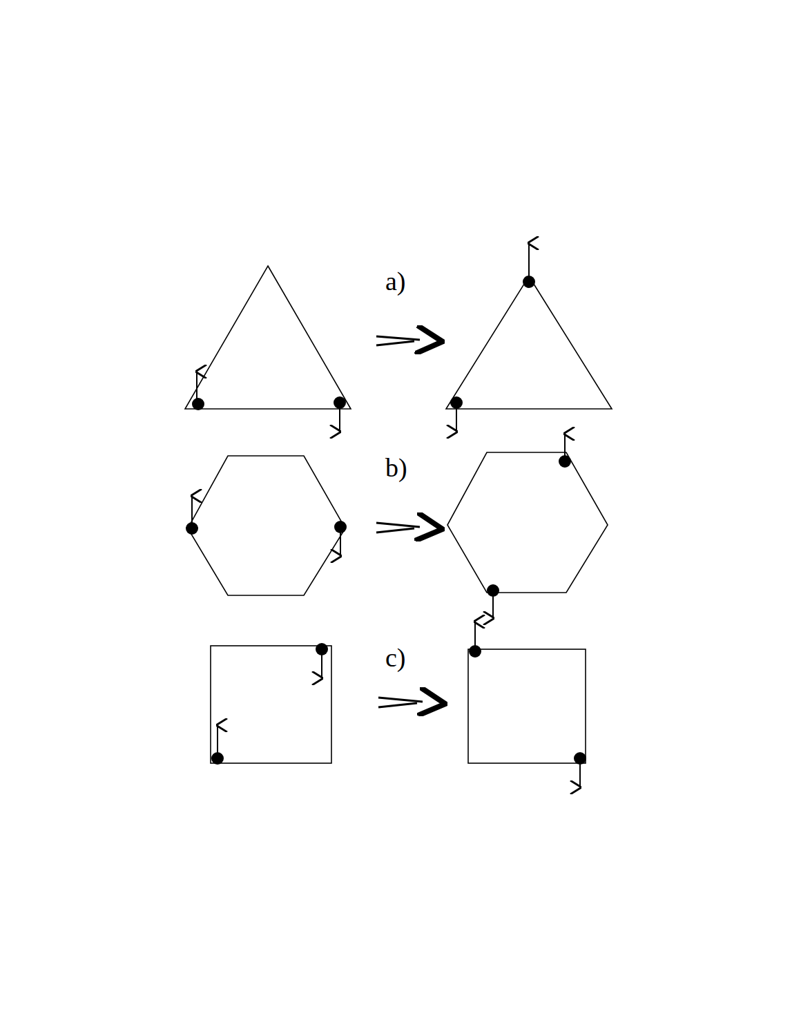a)
b)
c)